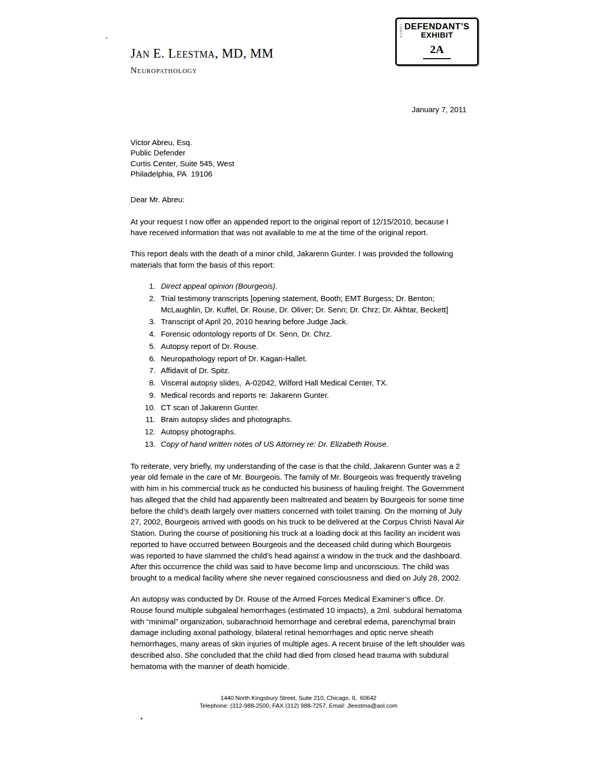•
GX0067
DEFENDANT’S
EXHIBIT
2A
Jan E. Leestma, MD, MM
Neuropathology
January 7, 2011
Victor Abreu, Esq.
Public Defender
Curtis Center, Suite 545, West
Philadelphia, PA 19106
Dear Mr. Abreu:
At your request I now offer an appended report to the original report of 12/15/2010, because I have received information that was not available to me at the time of the original report.
This report deals with the death of a minor child, Jakarenn Gunter. I was provided the following materials that form the basis of this report:
Direct appeal opinion (Bourgeois).
Trial testimony transcripts [opening statement, Booth; EMT Burgess; Dr. Benton; McLaughlin, Dr. Kuffel, Dr. Rouse, Dr. Oliver; Dr. Senn; Dr. Chrz; Dr. Akhtar, Beckett]
Transcript of April 20, 2010 hearing before Judge Jack.
Forensic odontology reports of Dr. Senn, Dr. Chrz.
Autopsy report of Dr. Rouse.
Neuropathology report of Dr. Kagan-Hallet.
Affidavit of Dr. Spitz.
Visceral autopsy slides, A-02042, Wilford Hall Medical Center, TX.
Medical records and reports re: Jakarenn Gunter.
CT scan of Jakarenn Gunter.
Brain autopsy slides and photographs.
Autopsy photographs.
Copy of hand written notes of US Attorney re: Dr. Elizabeth Rouse.
To reiterate, very briefly, my understanding of the case is that the child, Jakarenn Gunter was a 2 year old female in the care of Mr. Bourgeois. The family of Mr. Bourgeois was frequently traveling with him in his commercial truck as he conducted his business of hauling freight. The Government has alleged that the child had apparently been maltreated and beaten by Bourgeois for some time before the child’s death largely over matters concerned with toilet training. On the morning of July 27, 2002, Bourgeois arrived with goods on his truck to be delivered at the Corpus Christi Naval Air Station. During the course of positioning his truck at a loading dock at this facility an incident was reported to have occurred between Bourgeois and the deceased child during which Bourgeois was reported to have slammed the child’s head against a window in the truck and the dashboard. After this occurrence the child was said to have become limp and unconscious. The child was brought to a medical facility where she never regained consciousness and died on July 28, 2002.
An autopsy was conducted by Dr. Rouse of the Armed Forces Medical Examiner’s office. Dr. Rouse found multiple subgaleal hemorrhages (estimated 10 impacts), a 2ml. subdural hematoma with “minimal” organization, subarachnoid hemorrhage and cerebral edema, parenchymal brain damage including axonal pathology, bilateral retinal hemorrhages and optic nerve sheath hemorrhages, many areas of skin injuries of multiple ages. A recent bruise of the left shoulder was described also. She concluded that the child had died from closed head trauma with subdural hematoma with the manner of death homicide.
1440 North Kingsbury Street, Suite 210, Chicago, IL 60642
Telephone: (312-988-2500, FAX (312) 988-7257, Email: Jleestma@aol.com
•